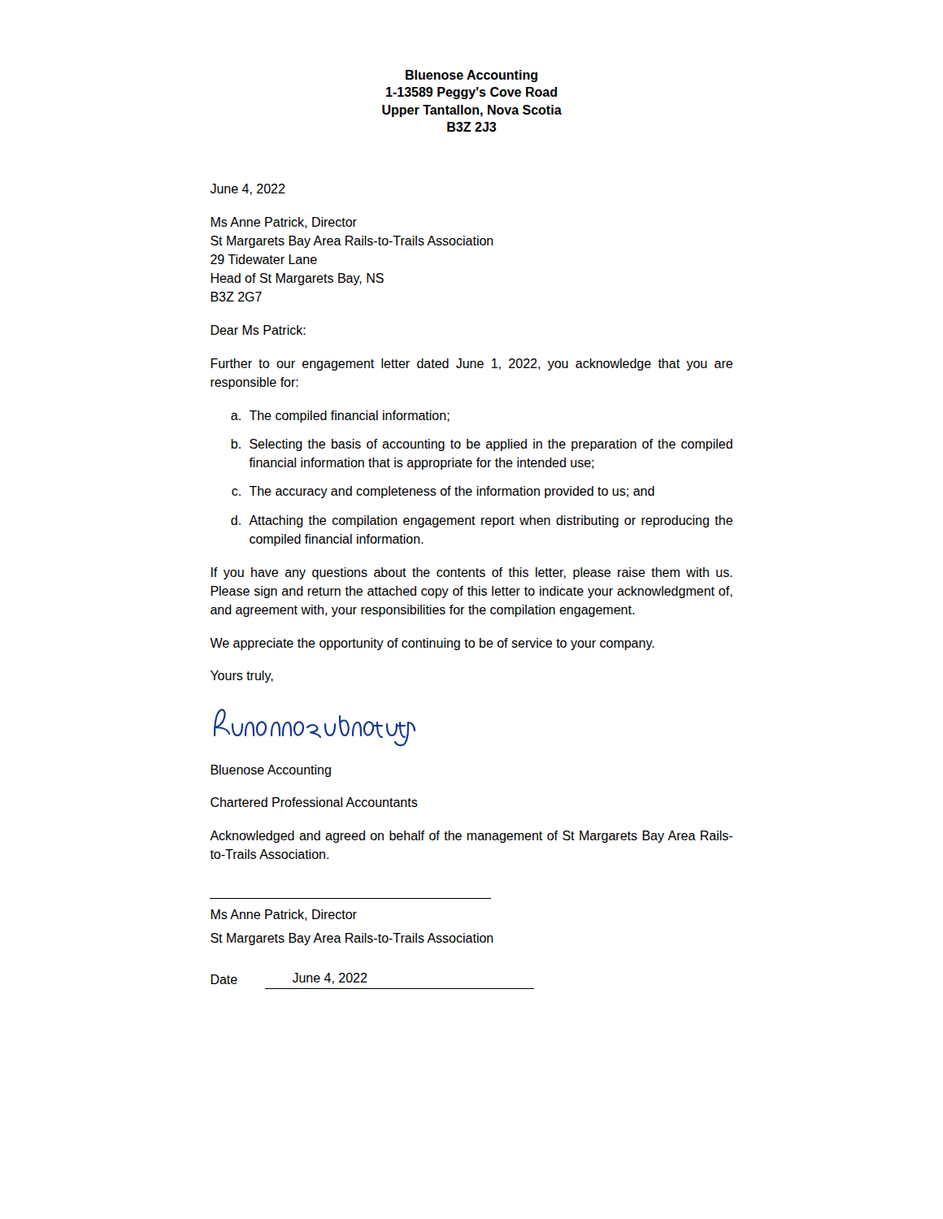Bluenose Accounting
1-13589 Peggy's Cove Road
Upper Tantallon, Nova Scotia
B3Z 2J3
June 4, 2022
Ms Anne Patrick, Director
St Margarets Bay Area Rails-to-Trails Association
29 Tidewater Lane
Head of St Margarets Bay, NS
B3Z 2G7
Dear Ms Patrick:
Further to our engagement letter dated June 1, 2022, you acknowledge that you are responsible for:
The compiled financial information;
Selecting the basis of accounting to be applied in the preparation of the compiled financial information that is appropriate for the intended use;
The accuracy and completeness of the information provided to us; and
Attaching the compilation engagement report when distributing or reproducing the compiled financial information.
If you have any questions about the contents of this letter, please raise them with us. Please sign and return the attached copy of this letter to indicate your acknowledgment of, and agreement with, your responsibilities for the compilation engagement.
We appreciate the opportunity of continuing to be of service to your company.
Yours truly,
Bluenose Accounting
Chartered Professional Accountants
Acknowledged and agreed on behalf of the management of St Margarets Bay Area Rails-to-Trails Association.
Ms Anne Patrick, Director
St Margarets Bay Area Rails-to-Trails Association
Date June 4, 2022